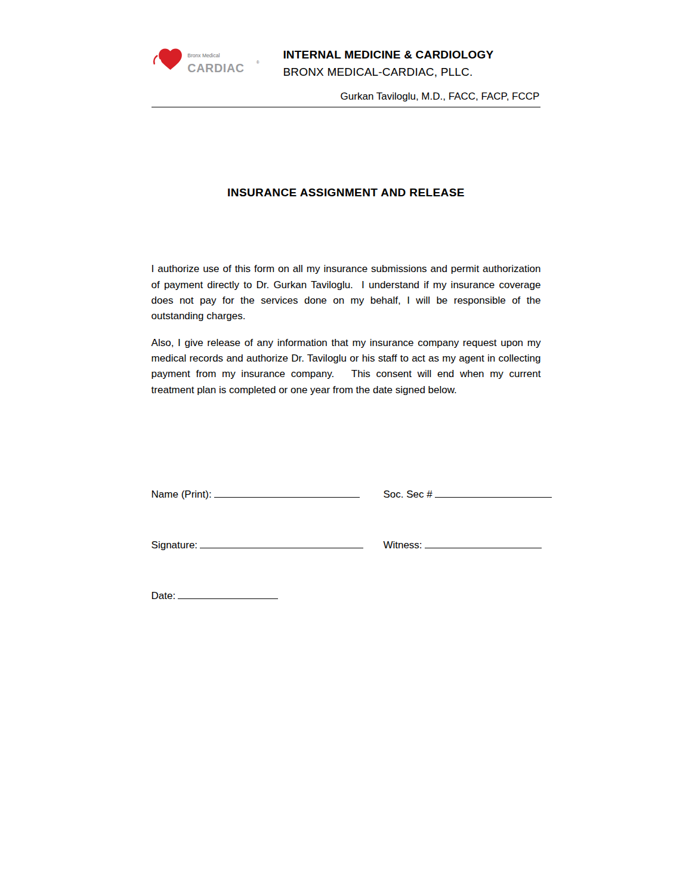Bronx Medical Cardiac Bronx Medical CARDIAC ®
INTERNAL MEDICINE & CARDIOLOGY
BRONX MEDICAL-CARDIAC, PLLC.
Gurkan Taviloglu, M.D., FACC, FACP, FCCP
INSURANCE ASSIGNMENT AND RELEASE
I authorize use of this form on all my insurance submissions and permit authorization of payment directly to Dr. Gurkan Taviloglu. I understand if my insurance coverage does not pay for the services done on my behalf, I will be responsible of the outstanding charges.
Also, I give release of any information that my insurance company request upon my medical records and authorize Dr. Taviloglu or his staff to act as my agent in collecting payment from my insurance company. This consent will end when my current treatment plan is completed or one year from the date signed below.
Name (Print):
Soc. Sec #
Signature:
Witness:
Date: